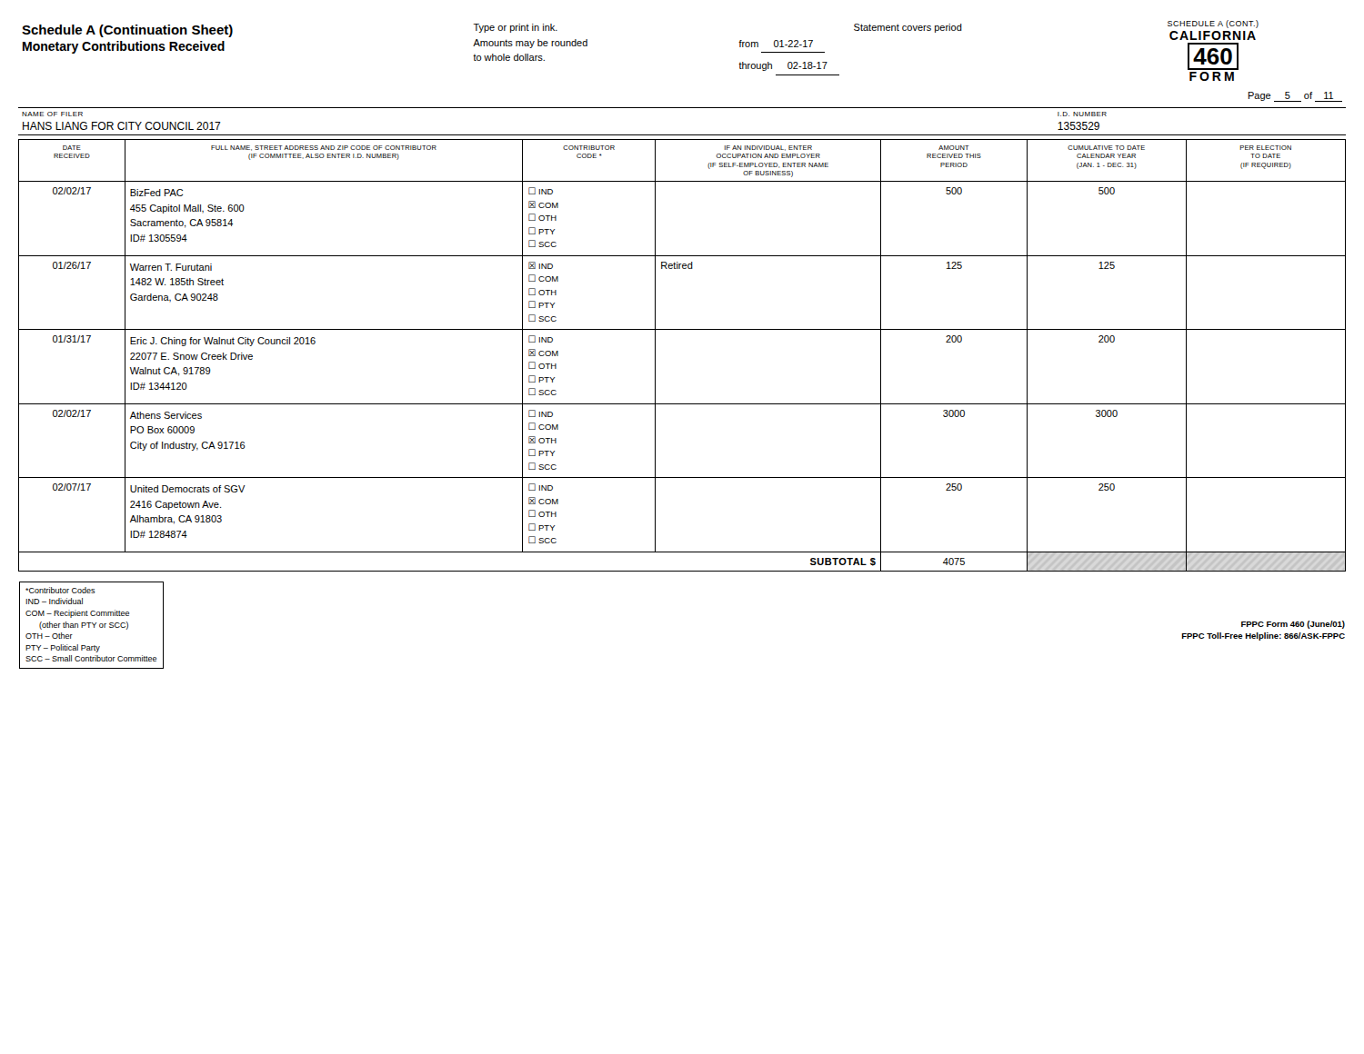| Schedule A (Continuation Sheet) Monetary Contributions Received | Type or print in ink. Amounts may be rounded to whole dollars. | Statement covers period from 01-22-17 through 02-18-17 | SCHEDULE A (CONT.) CALIFORNIA 460 FORM Page 5 of 11 |
| NAME OF FILER HANS LIANG FOR CITY COUNCIL 2017 | I.D. NUMBER 1353529 |
| DATE RECEIVED | FULL NAME, STREET ADDRESS AND ZIP CODE OF CONTRIBUTOR (IF COMMITTEE, ALSO ENTER I.D. NUMBER) | CONTRIBUTOR CODE * | IF AN INDIVIDUAL, ENTER OCCUPATION AND EMPLOYER (IF SELF-EMPLOYED, ENTER NAME OF BUSINESS) | AMOUNT RECEIVED THIS PERIOD | CUMULATIVE TO DATE CALENDAR YEAR (JAN. 1 - DEC. 31) | PER ELECTION TO DATE (IF REQUIRED) |
| --- | --- | --- | --- | --- | --- | --- |
| 02/02/17 | BizFed PAC 455 Capitol Mall, Ste. 600 Sacramento, CA 95814 ID# 1305594 | ☐ IND ☒ COM ☐ OTH ☐ PTY ☐ SCC | | 500 | 500 | |
| 01/26/17 | Warren T. Furutani 1482 W. 185th Street Gardena, CA 90248 | ☒ IND ☐ COM ☐ OTH ☐ PTY ☐ SCC | Retired | 125 | 125 | |
| 01/31/17 | Eric J. Ching for Walnut City Council 2016 22077 E. Snow Creek Drive Walnut CA, 91789 ID# 1344120 | ☐ IND ☒ COM ☐ OTH ☐ PTY ☐ SCC | | 200 | 200 | |
| 02/02/17 | Athens Services PO Box 60009 City of Industry, CA 91716 | ☐ IND ☐ COM ☒ OTH ☐ PTY ☐ SCC | | 3000 | 3000 | |
| 02/07/17 | United Democrats of SGV 2416 Capetown Ave. Alhambra, CA 91803 ID# 1284874 | ☐ IND ☒ COM ☐ OTH ☐ PTY ☐ SCC | | 250 | 250 | |
| SUBTOTAL $ | 4075 | | |
| *Contributor Codes IND – Individual COM – Recipient Committee (other than PTY or SCC) OTH – Other PTY – Political Party SCC – Small Contributor Committee | FPPC Form 460 (June/01) FPPC Toll-Free Helpline: 866/ASK-FPPC |